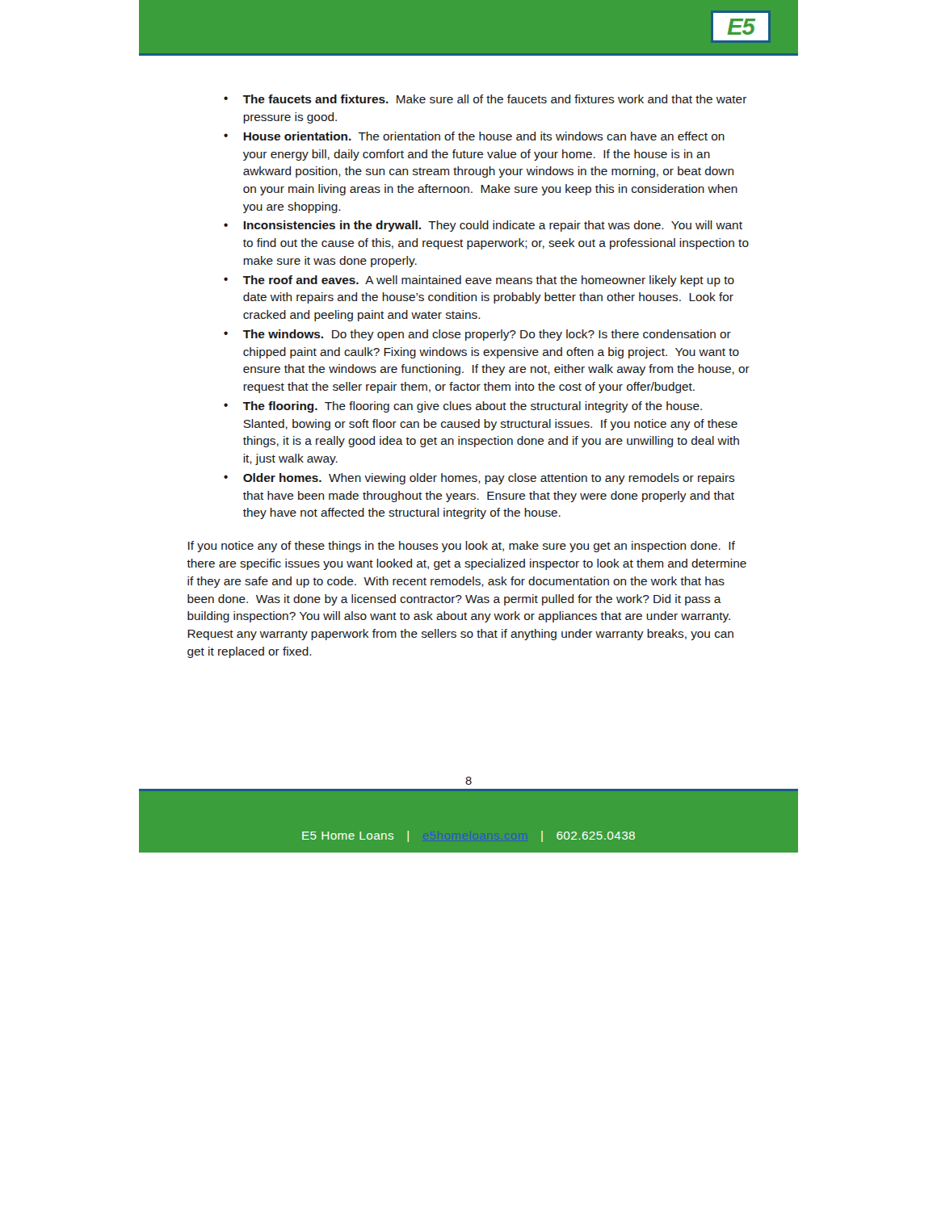E5
The faucets and fixtures. Make sure all of the faucets and fixtures work and that the water pressure is good.
House orientation. The orientation of the house and its windows can have an effect on your energy bill, daily comfort and the future value of your home. If the house is in an awkward position, the sun can stream through your windows in the morning, or beat down on your main living areas in the afternoon. Make sure you keep this in consideration when you are shopping.
Inconsistencies in the drywall. They could indicate a repair that was done. You will want to find out the cause of this, and request paperwork; or, seek out a professional inspection to make sure it was done properly.
The roof and eaves. A well maintained eave means that the homeowner likely kept up to date with repairs and the house’s condition is probably better than other houses. Look for cracked and peeling paint and water stains.
The windows. Do they open and close properly? Do they lock? Is there condensation or chipped paint and caulk? Fixing windows is expensive and often a big project. You want to ensure that the windows are functioning. If they are not, either walk away from the house, or request that the seller repair them, or factor them into the cost of your offer/budget.
The flooring. The flooring can give clues about the structural integrity of the house. Slanted, bowing or soft floor can be caused by structural issues. If you notice any of these things, it is a really good idea to get an inspection done and if you are unwilling to deal with it, just walk away.
Older homes. When viewing older homes, pay close attention to any remodels or repairs that have been made throughout the years. Ensure that they were done properly and that they have not affected the structural integrity of the house.
If you notice any of these things in the houses you look at, make sure you get an inspection done. If there are specific issues you want looked at, get a specialized inspector to look at them and determine if they are safe and up to code. With recent remodels, ask for documentation on the work that has been done. Was it done by a licensed contractor? Was a permit pulled for the work? Did it pass a building inspection? You will also want to ask about any work or appliances that are under warranty. Request any warranty paperwork from the sellers so that if anything under warranty breaks, you can get it replaced or fixed.
8
E5 Home Loans | e5homeloans.com | 602.625.0438